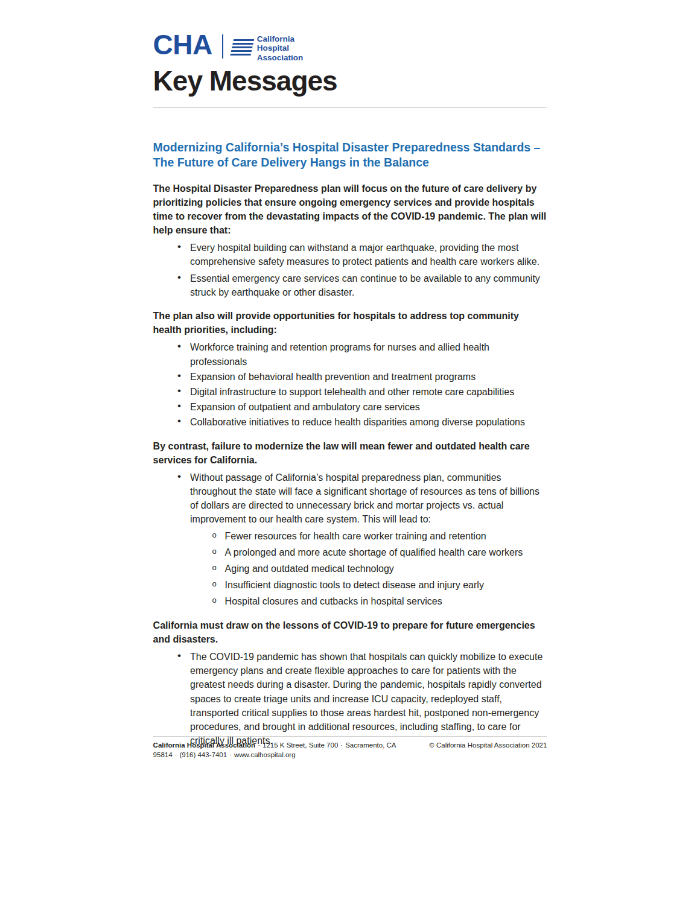CHA
California
Hospital
Association
Key Messages
Modernizing California’s Hospital Disaster Preparedness Standards – The Future of Care Delivery Hangs in the Balance
The Hospital Disaster Preparedness plan will focus on the future of care delivery by prioritizing policies that ensure ongoing emergency services and provide hospitals time to recover from the devastating impacts of the COVID-19 pandemic. The plan will help ensure that:
Every hospital building can withstand a major earthquake, providing the most comprehensive safety measures to protect patients and health care workers alike.
Essential emergency care services can continue to be available to any community struck by earthquake or other disaster.
The plan also will provide opportunities for hospitals to address top community health priorities, including:
Workforce training and retention programs for nurses and allied health professionals
Expansion of behavioral health prevention and treatment programs
Digital infrastructure to support telehealth and other remote care capabilities
Expansion of outpatient and ambulatory care services
Collaborative initiatives to reduce health disparities among diverse populations
By contrast, failure to modernize the law will mean fewer and outdated health care services for California.
Without passage of California’s hospital preparedness plan, communities throughout the state will face a significant shortage of resources as tens of billions of dollars are directed to unnecessary brick and mortar projects vs. actual improvement to our health care system. This will lead to:
Fewer resources for health care worker training and retention
A prolonged and more acute shortage of qualified health care workers
Aging and outdated medical technology
Insufficient diagnostic tools to detect disease and injury early
Hospital closures and cutbacks in hospital services
California must draw on the lessons of COVID-19 to prepare for future emergencies and disasters.
The COVID-19 pandemic has shown that hospitals can quickly mobilize to execute emergency plans and create flexible approaches to care for patients with the greatest needs during a disaster. During the pandemic, hospitals rapidly converted spaces to create triage units and increase ICU capacity, redeployed staff, transported critical supplies to those areas hardest hit, postponed non-emergency procedures, and brought in additional resources, including staffing, to care for critically ill patients.
California Hospital Association·1215 K Street, Suite 700·Sacramento, CA 95814·(916) 443-7401·www.calhospital.org
© California Hospital Association 2021